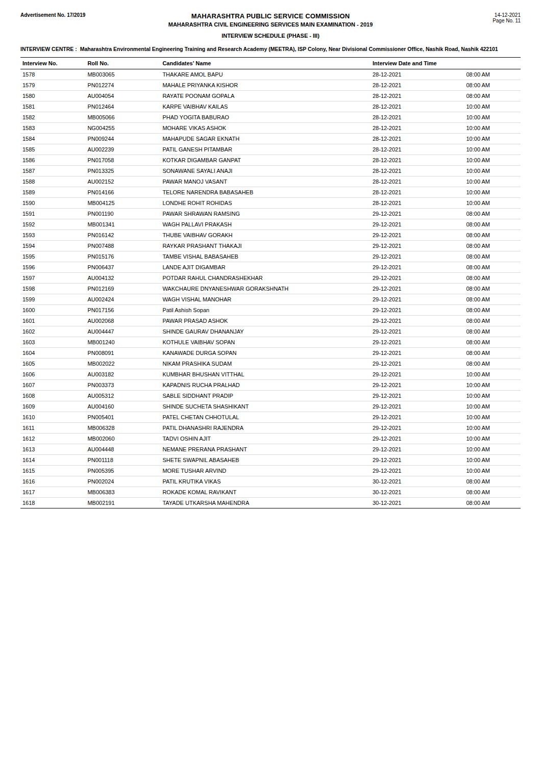Advertisement No. 17/2019
MAHARASHTRA PUBLIC SERVICE COMMISSION
MAHARASHTRA CIVIL ENGINEERING SERVICES MAIN EXAMINATION - 2019
14-12-2021
Page No. 11
INTERVIEW SCHEDULE (PHASE - III)
INTERVIEW CENTRE :
Maharashtra Environmental Engineering Training and Research Academy (MEETRA), ISP Colony, Near Divisional Commissioner Office, Nashik Road, Nashik 422101
| Interview No. | Roll No. | Candidates' Name | Interview Date and Time |
| --- | --- | --- | --- |
| 1578 | MB003065 | THAKARE AMOL BAPU | 28-12-2021 08:00 AM |
| 1579 | PN012274 | MAHALE PRIYANKA KISHOR | 28-12-2021 08:00 AM |
| 1580 | AU004054 | RAYATE POONAM GOPALA | 28-12-2021 08:00 AM |
| 1581 | PN012464 | KARPE VAIBHAV KAILAS | 28-12-2021 10:00 AM |
| 1582 | MB005066 | PHAD YOGITA BABURAO | 28-12-2021 10:00 AM |
| 1583 | NG004255 | MOHARE VIKAS ASHOK | 28-12-2021 10:00 AM |
| 1584 | PN009244 | MAHAPUDE SAGAR EKNATH | 28-12-2021 10:00 AM |
| 1585 | AU002239 | PATIL GANESH PITAMBAR | 28-12-2021 10:00 AM |
| 1586 | PN017058 | KOTKAR DIGAMBAR GANPAT | 28-12-2021 10:00 AM |
| 1587 | PN013325 | SONAWANE SAYALI ANAJI | 28-12-2021 10:00 AM |
| 1588 | AU002152 | PAWAR MANOJ VASANT | 28-12-2021 10:00 AM |
| 1589 | PN014166 | TELORE NARENDRA BABASAHEB | 28-12-2021 10:00 AM |
| 1590 | MB004125 | LONDHE ROHIT ROHIDAS | 28-12-2021 10:00 AM |
| 1591 | PN001190 | PAWAR SHRAWAN RAMSING | 29-12-2021 08:00 AM |
| 1592 | MB001341 | WAGH PALLAVI PRAKASH | 29-12-2021 08:00 AM |
| 1593 | PN016142 | THUBE VAIBHAV GORAKH | 29-12-2021 08:00 AM |
| 1594 | PN007488 | RAYKAR PRASHANT THAKAJI | 29-12-2021 08:00 AM |
| 1595 | PN015176 | TAMBE VISHAL BABASAHEB | 29-12-2021 08:00 AM |
| 1596 | PN006437 | LANDE AJIT DIGAMBAR | 29-12-2021 08:00 AM |
| 1597 | AU004132 | POTDAR RAHUL CHANDRASHEKHAR | 29-12-2021 08:00 AM |
| 1598 | PN012169 | WAKCHAURE DNYANESHWAR GORAKSHNATH | 29-12-2021 08:00 AM |
| 1599 | AU002424 | WAGH VISHAL MANOHAR | 29-12-2021 08:00 AM |
| 1600 | PN017156 | Patil Ashish Sopan | 29-12-2021 08:00 AM |
| 1601 | AU002068 | PAWAR PRASAD ASHOK | 29-12-2021 08:00 AM |
| 1602 | AU004447 | SHINDE GAURAV DHANANJAY | 29-12-2021 08:00 AM |
| 1603 | MB001240 | KOTHULE VAIBHAV SOPAN | 29-12-2021 08:00 AM |
| 1604 | PN008091 | KANAWADE DURGA SOPAN | 29-12-2021 08:00 AM |
| 1605 | MB002022 | NIKAM PRASHIKA SUDAM | 29-12-2021 08:00 AM |
| 1606 | AU003182 | KUMBHAR BHUSHAN VITTHAL | 29-12-2021 10:00 AM |
| 1607 | PN003373 | KAPADNIS RUCHA PRALHAD | 29-12-2021 10:00 AM |
| 1608 | AU005312 | SABLE SIDDHANT PRADIP | 29-12-2021 10:00 AM |
| 1609 | AU004160 | SHINDE SUCHETA SHASHIKANT | 29-12-2021 10:00 AM |
| 1610 | PN005401 | PATEL CHETAN CHHOTULAL | 29-12-2021 10:00 AM |
| 1611 | MB006328 | PATIL DHANASHRI RAJENDRA | 29-12-2021 10:00 AM |
| 1612 | MB002060 | TADVI OSHIN AJIT | 29-12-2021 10:00 AM |
| 1613 | AU004448 | NEMANE PRERANA PRASHANT | 29-12-2021 10:00 AM |
| 1614 | PN001118 | SHETE SWAPNIL ABASAHEB | 29-12-2021 10:00 AM |
| 1615 | PN005395 | MORE TUSHAR ARVIND | 29-12-2021 10:00 AM |
| 1616 | PN002024 | PATIL KRUTIKA VIKAS | 30-12-2021 08:00 AM |
| 1617 | MB006383 | ROKADE KOMAL RAVIKANT | 30-12-2021 08:00 AM |
| 1618 | MB002191 | TAYADE UTKARSHA MAHENDRA | 30-12-2021 08:00 AM |